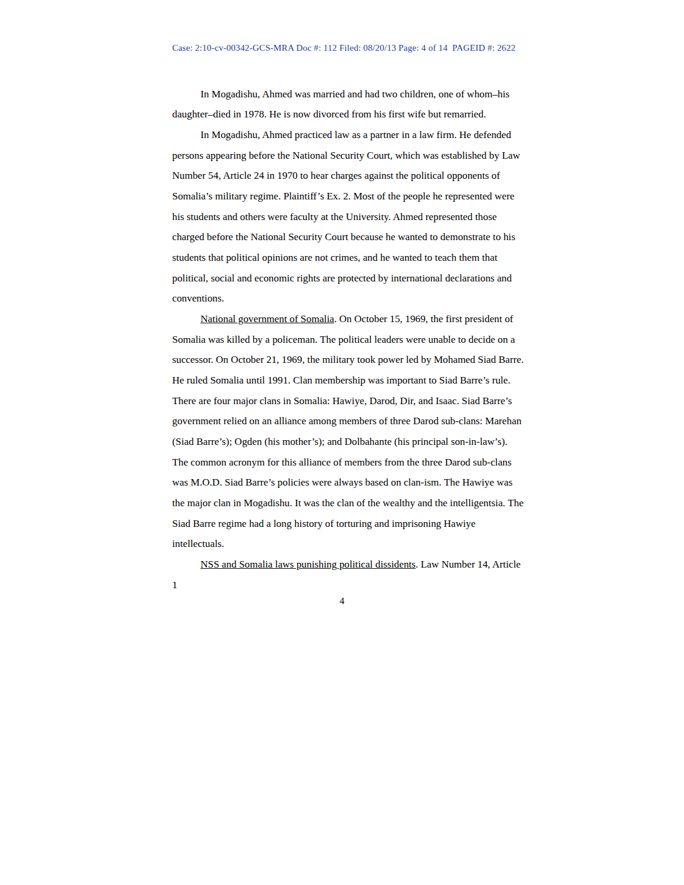Case: 2:10-cv-00342-GCS-MRA Doc #: 112 Filed: 08/20/13 Page: 4 of 14 PAGEID #: 2622
In Mogadishu, Ahmed was married and had two children, one of whom–his daughter–died in 1978. He is now divorced from his first wife but remarried.
In Mogadishu, Ahmed practiced law as a partner in a law firm. He defended persons appearing before the National Security Court, which was established by Law Number 54, Article 24 in 1970 to hear charges against the political opponents of Somalia’s military regime. Plaintiff’s Ex. 2. Most of the people he represented were his students and others were faculty at the University. Ahmed represented those charged before the National Security Court because he wanted to demonstrate to his students that political opinions are not crimes, and he wanted to teach them that political, social and economic rights are protected by international declarations and conventions.
National government of Somalia. On October 15, 1969, the first president of Somalia was killed by a policeman. The political leaders were unable to decide on a successor. On October 21, 1969, the military took power led by Mohamed Siad Barre. He ruled Somalia until 1991. Clan membership was important to Siad Barre’s rule. There are four major clans in Somalia: Hawiye, Darod, Dir, and Isaac. Siad Barre’s government relied on an alliance among members of three Darod sub-clans: Marehan (Siad Barre’s); Ogden (his mother’s); and Dolbahante (his principal son-in-law’s). The common acronym for this alliance of members from the three Darod sub-clans was M.O.D. Siad Barre’s policies were always based on clan-ism. The Hawiye was the major clan in Mogadishu. It was the clan of the wealthy and the intelligentsia. The Siad Barre regime had a long history of torturing and imprisoning Hawiye intellectuals.
NSS and Somalia laws punishing political dissidents. Law Number 14, Article 1
4